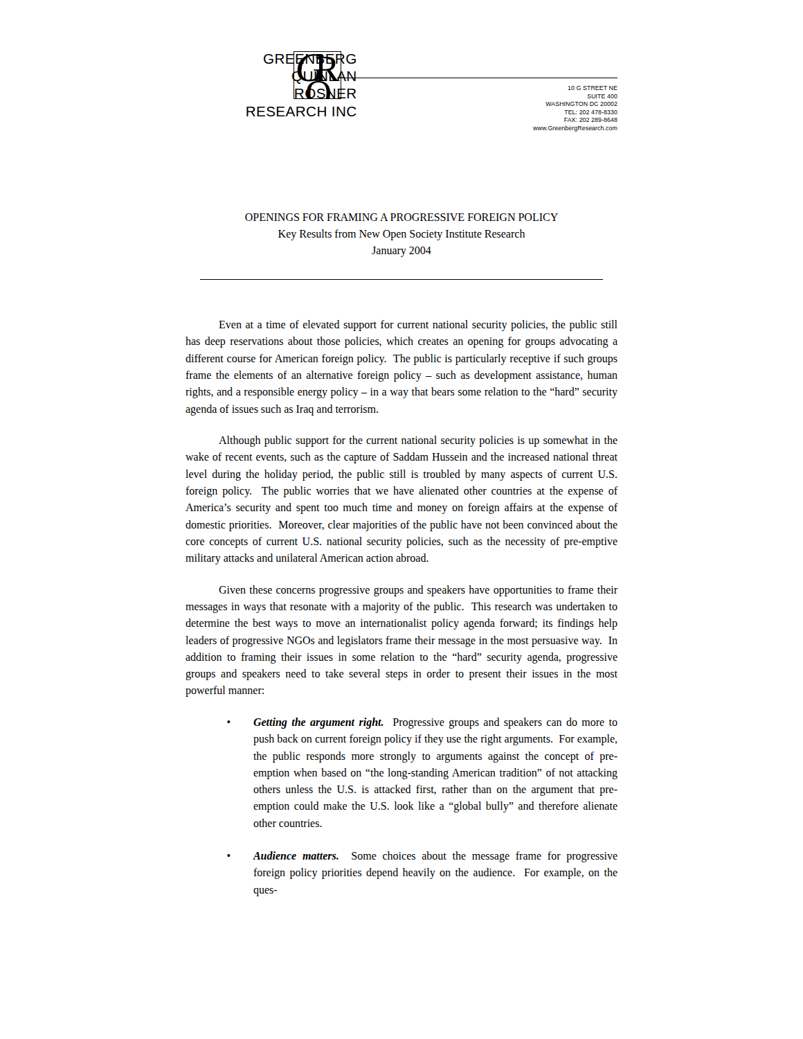GREENBERG QUINLAN ROSNER RESEARCH INC
G R Q
10 G STREET NE
SUITE 400
WASHINGTON DC 20002
TEL: 202 478-8330
FAX: 202 289-8648
www.GreenbergResearch.com
OPENINGS FOR FRAMING A PROGRESSIVE FOREIGN POLICY
Key Results from New Open Society Institute Research
January 2004
Even at a time of elevated support for current national security policies, the public still has deep reservations about those policies, which creates an opening for groups advocating a different course for American foreign policy. The public is particularly receptive if such groups frame the elements of an alternative foreign policy – such as development assistance, human rights, and a responsible energy policy – in a way that bears some relation to the “hard” security agenda of issues such as Iraq and terrorism.
Although public support for the current national security policies is up somewhat in the wake of recent events, such as the capture of Saddam Hussein and the increased national threat level during the holiday period, the public still is troubled by many aspects of current U.S. foreign policy. The public worries that we have alienated other countries at the expense of America’s security and spent too much time and money on foreign affairs at the expense of domestic priorities. Moreover, clear majorities of the public have not been convinced about the core concepts of current U.S. national security policies, such as the necessity of pre-emptive military attacks and unilateral American action abroad.
Given these concerns progressive groups and speakers have opportunities to frame their messages in ways that resonate with a majority of the public. This research was undertaken to determine the best ways to move an internationalist policy agenda forward; its findings help leaders of progressive NGOs and legislators frame their message in the most persuasive way. In addition to framing their issues in some relation to the “hard” security agenda, progressive groups and speakers need to take several steps in order to present their issues in the most powerful manner:
Getting the argument right. Progressive groups and speakers can do more to push back on current foreign policy if they use the right arguments. For example, the public responds more strongly to arguments against the concept of pre-emption when based on “the long-standing American tradition” of not attacking others unless the U.S. is attacked first, rather than on the argument that pre-emption could make the U.S. look like a “global bully” and therefore alienate other countries.
Audience matters. Some choices about the message frame for progressive foreign policy priorities depend heavily on the audience. For example, on the ques-